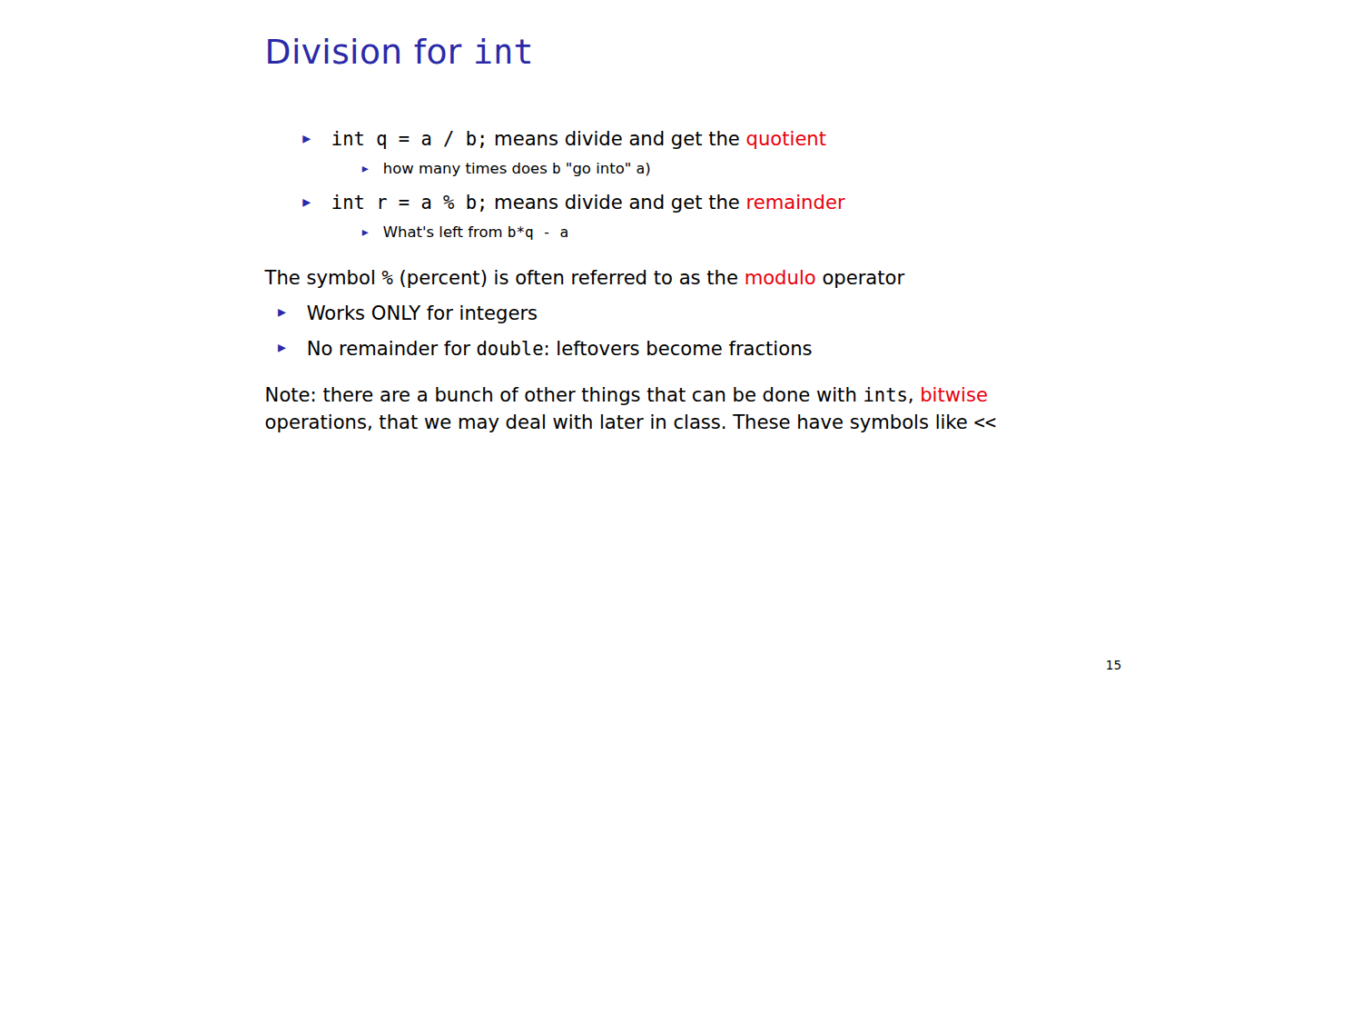Division for int
int q = a / b; means divide and get the quotient
how many times does b "go into" a)
int r = a % b; means divide and get the remainder
What's left from b*q - a
The symbol % (percent) is often referred to as the modulo operator
Works ONLY for integers
No remainder for double: leftovers become fractions
Note: there are a bunch of other things that can be done with ints, bitwise operations, that we may deal with later in class. These have symbols like <<
15